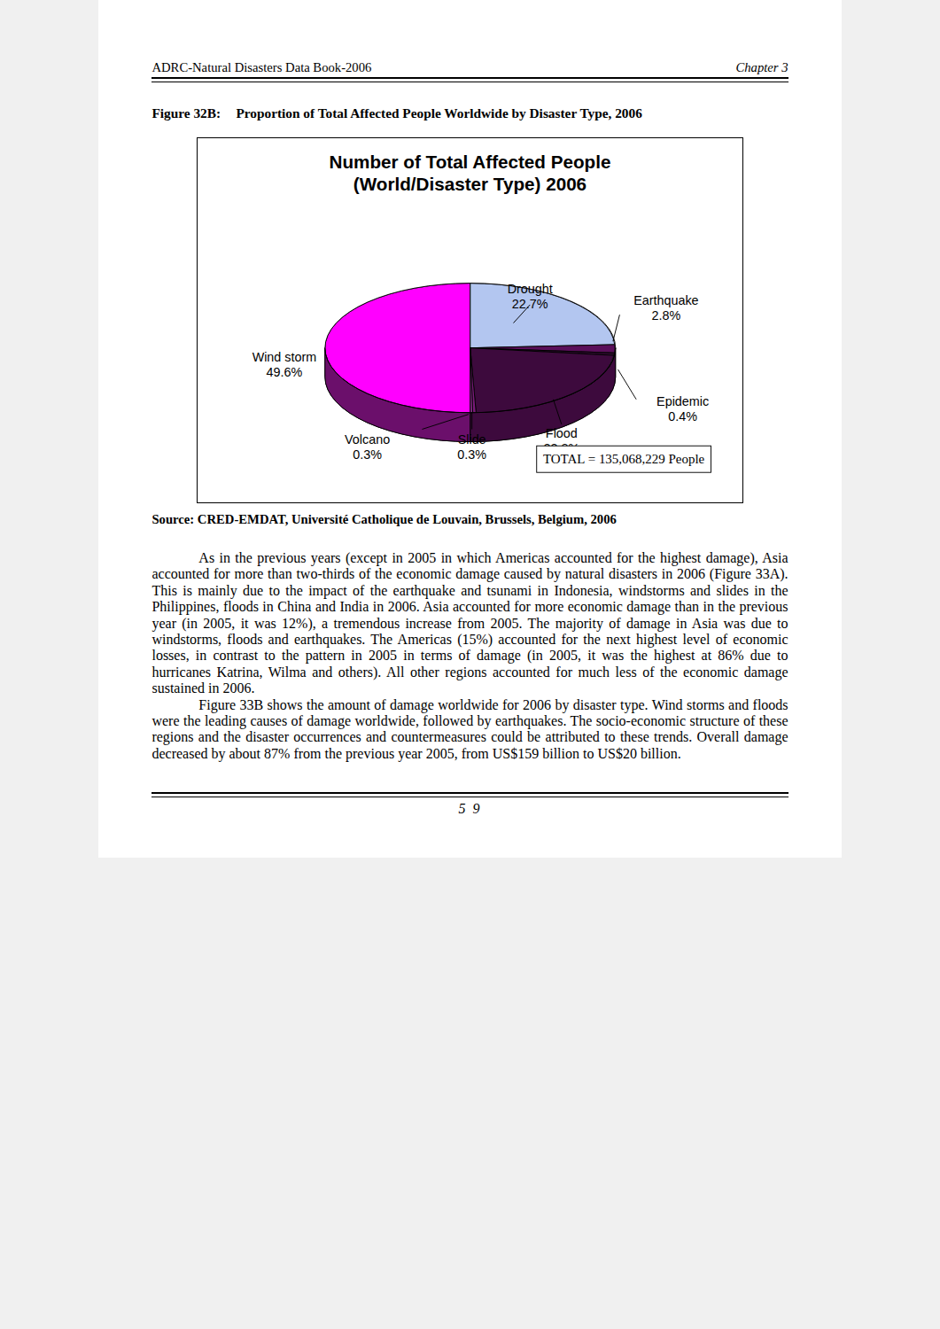ADRC-Natural Disasters Data Book-2006 Chapter 3
Figure 32B: Proportion of Total Affected People Worldwide by Disaster Type, 2006
Number of Total Affected People
(World/Disaster Type) 2006
Drought 22.7% Earthquake 2.8% Epidemic 0.4% Flood 23.8% Slide 0.3% Volcano 0.3% Wind storm 49.6% TOTAL = 135,068,229 People
Source: CRED-EMDAT, Université Catholique de Louvain, Brussels, Belgium, 2006
As in the previous years (except in 2005 in which Americas accounted for the highest damage), Asia accounted for more than two-thirds of the economic damage caused by natural disasters in 2006 (Figure 33A). This is mainly due to the impact of the earthquake and tsunami in Indonesia, windstorms and slides in the Philippines, floods in China and India in 2006. Asia accounted for more economic damage than in the previous year (in 2005, it was 12%), a tremendous increase from 2005. The majority of damage in Asia was due to windstorms, floods and earthquakes. The Americas (15%) accounted for the next highest level of economic losses, in contrast to the pattern in 2005 in terms of damage (in 2005, it was the highest at 86% due to hurricanes Katrina, Wilma and others). All other regions accounted for much less of the economic damage sustained in 2006.
Figure 33B shows the amount of damage worldwide for 2006 by disaster type. Wind storms and floods were the leading causes of damage worldwide, followed by earthquakes. The socio-economic structure of these regions and the disaster occurrences and countermeasures could be attributed to these trends. Overall damage decreased by about 87% from the previous year 2005, from US$159 billion to US$20 billion.
5 9